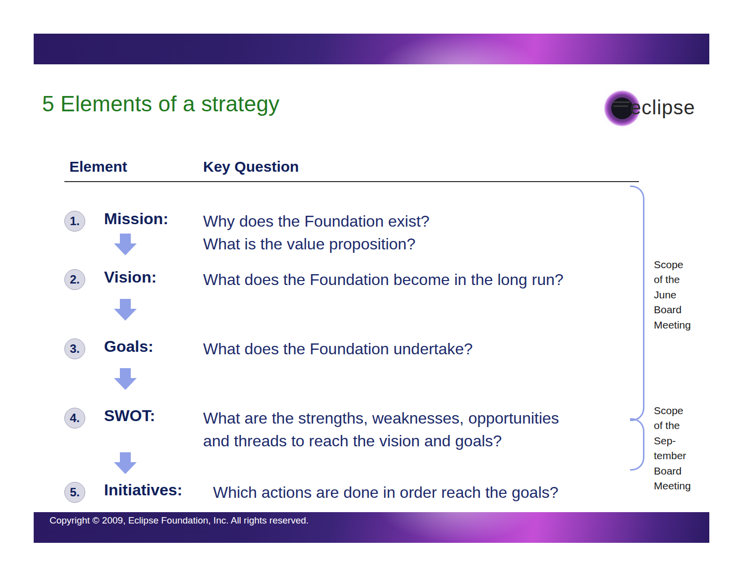5 Elements of a strategy
eclipse
Element Key Question
1.
Mission:
Why does the Foundation exist? What is the value proposition?
2.
Vision:
What does the Foundation become in the long run?
3.
Goals:
What does the Foundation undertake?
4.
SWOT:
What are the strengths, weaknesses, opportunities and threads to reach the vision and goals?
5.
Initiatives:
Which actions are done in order reach the goals?
Scope
of the
June
Board
Meeting
Scope
of the
Sep-
tember
Board
Meeting
Copyright © 2009, Eclipse Foundation, Inc. All rights reserved.